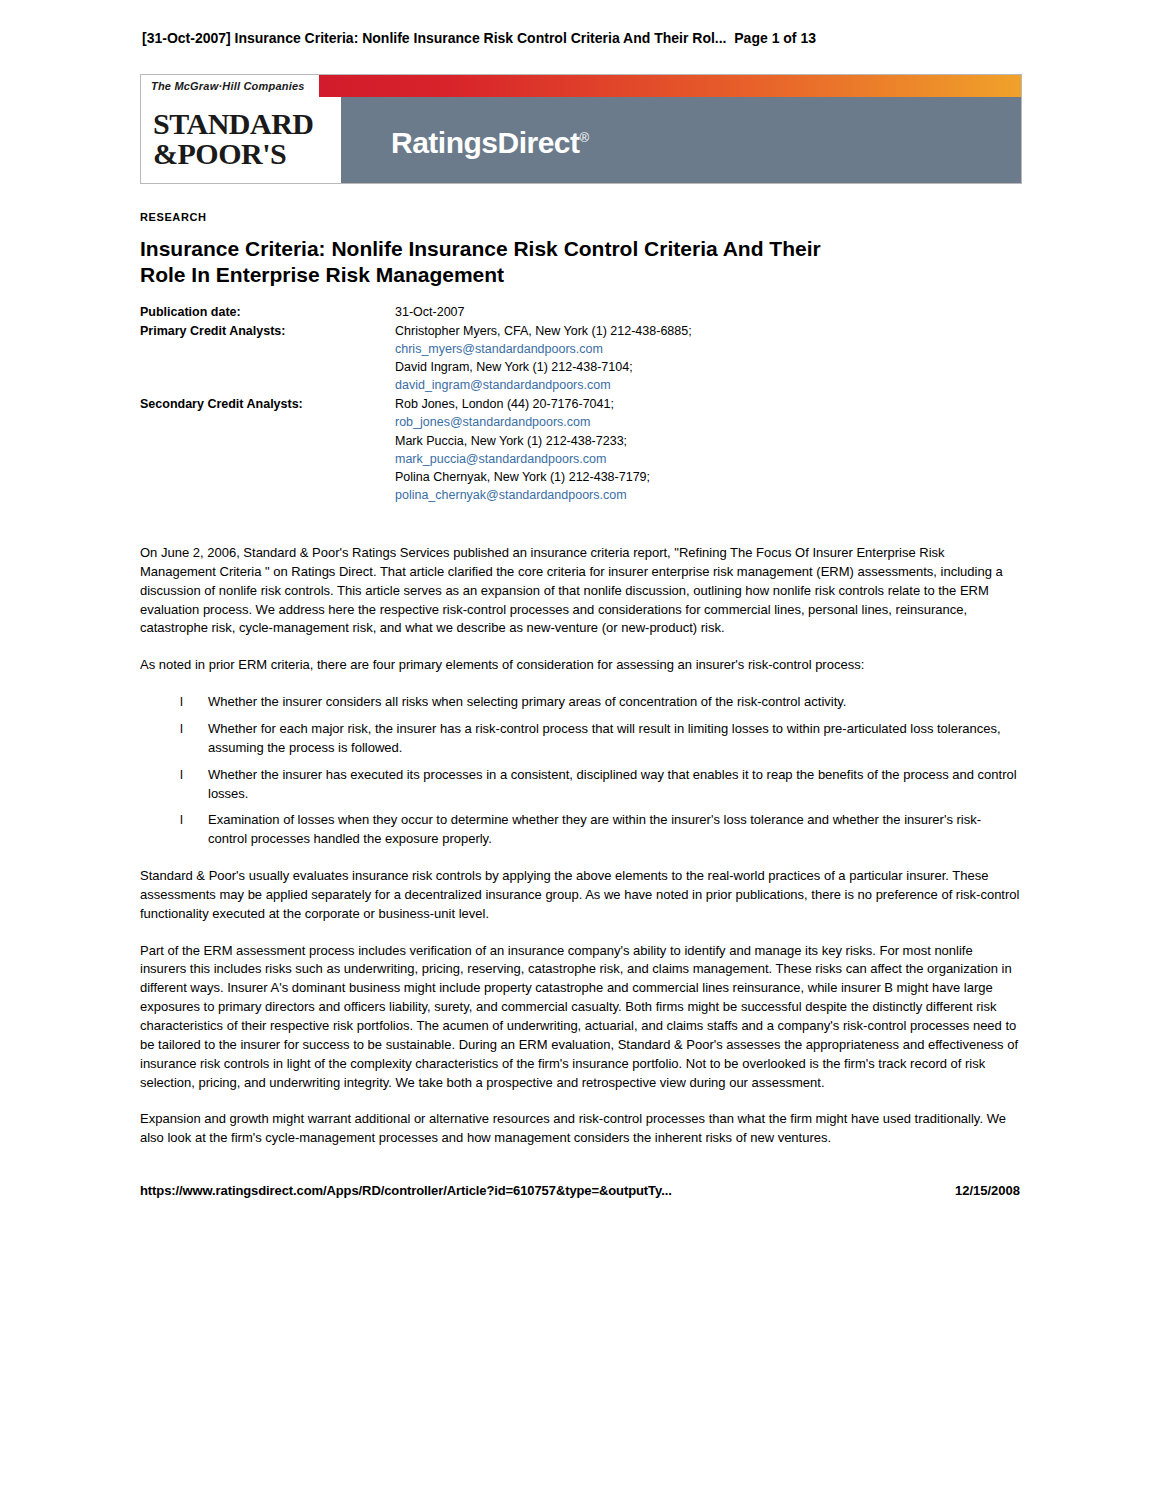[31-Oct-2007] Insurance Criteria: Nonlife Insurance Risk Control Criteria And Their Rol... Page 1 of 13
The McGraw·Hill Companies
STANDARD &POOR'S
RatingsDirect®
RESEARCH
Insurance Criteria: Nonlife Insurance Risk Control Criteria And Their
Role In Enterprise Risk Management
| Publication date: | 31-Oct-2007 |
| Primary Credit Analysts: | Christopher Myers, CFA, New York (1) 212-438-6885; chris_myers@standardandpoors.com David Ingram, New York (1) 212-438-7104; david_ingram@standardandpoors.com |
| Secondary Credit Analysts: | Rob Jones, London (44) 20-7176-7041; rob_jones@standardandpoors.com Mark Puccia, New York (1) 212-438-7233; mark_puccia@standardandpoors.com Polina Chernyak, New York (1) 212-438-7179; polina_chernyak@standardandpoors.com |
On June 2, 2006, Standard & Poor's Ratings Services published an insurance criteria report, "Refining The Focus Of Insurer Enterprise Risk Management Criteria " on Ratings Direct. That article clarified the core criteria for insurer enterprise risk management (ERM) assessments, including a discussion of nonlife risk controls. This article serves as an expansion of that nonlife discussion, outlining how nonlife risk controls relate to the ERM evaluation process. We address here the respective risk-control processes and considerations for commercial lines, personal lines, reinsurance, catastrophe risk, cycle-management risk, and what we describe as new-venture (or new-product) risk.
As noted in prior ERM criteria, there are four primary elements of consideration for assessing an insurer's risk-control process:
Whether the insurer considers all risks when selecting primary areas of concentration of the risk-control activity.
Whether for each major risk, the insurer has a risk-control process that will result in limiting losses to within pre-articulated loss tolerances, assuming the process is followed.
Whether the insurer has executed its processes in a consistent, disciplined way that enables it to reap the benefits of the process and control losses.
Examination of losses when they occur to determine whether they are within the insurer's loss tolerance and whether the insurer's risk-control processes handled the exposure properly.
Standard & Poor's usually evaluates insurance risk controls by applying the above elements to the real-world practices of a particular insurer. These assessments may be applied separately for a decentralized insurance group. As we have noted in prior publications, there is no preference of risk-control functionality executed at the corporate or business-unit level.
Part of the ERM assessment process includes verification of an insurance company's ability to identify and manage its key risks. For most nonlife insurers this includes risks such as underwriting, pricing, reserving, catastrophe risk, and claims management. These risks can affect the organization in different ways. Insurer A's dominant business might include property catastrophe and commercial lines reinsurance, while insurer B might have large exposures to primary directors and officers liability, surety, and commercial casualty. Both firms might be successful despite the distinctly different risk characteristics of their respective risk portfolios. The acumen of underwriting, actuarial, and claims staffs and a company's risk-control processes need to be tailored to the insurer for success to be sustainable. During an ERM evaluation, Standard & Poor's assesses the appropriateness and effectiveness of insurance risk controls in light of the complexity characteristics of the firm's insurance portfolio. Not to be overlooked is the firm's track record of risk selection, pricing, and underwriting integrity. We take both a prospective and retrospective view during our assessment.
Expansion and growth might warrant additional or alternative resources and risk-control processes than what the firm might have used traditionally. We also look at the firm's cycle-management processes and how management considers the inherent risks of new ventures.
https://www.ratingsdirect.com/Apps/RD/controller/Article?id=610757&type=&outputTy...
12/15/2008